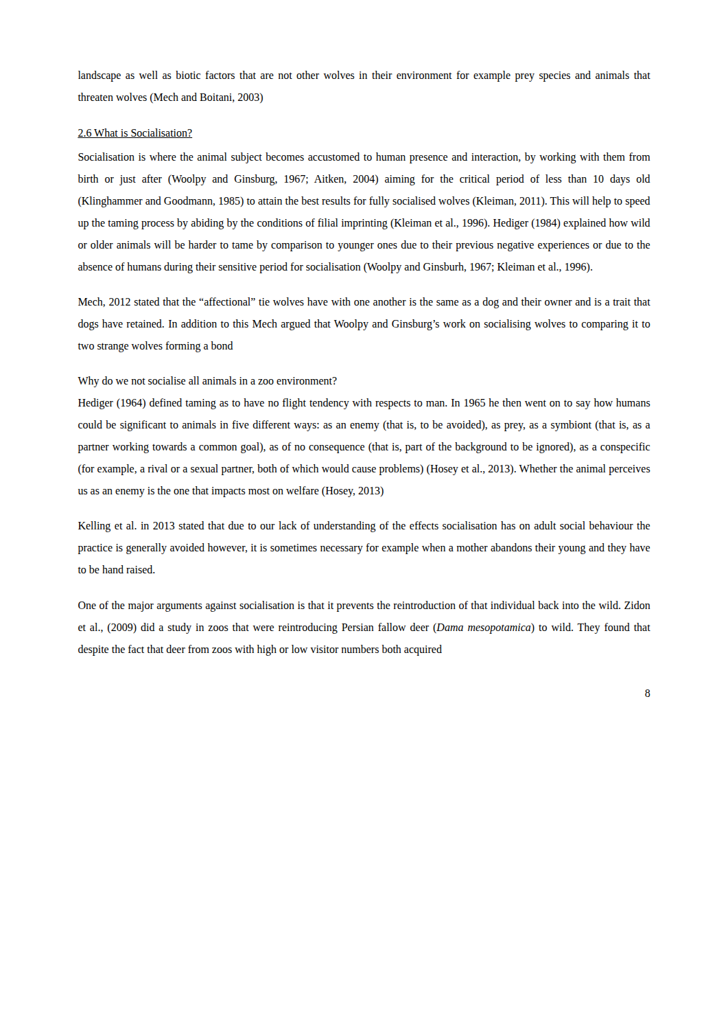landscape as well as biotic factors that are not other wolves in their environment for example prey species and animals that threaten wolves (Mech and Boitani, 2003)
2.6 What is Socialisation?
Socialisation is where the animal subject becomes accustomed to human presence and interaction, by working with them from birth or just after (Woolpy and Ginsburg, 1967; Aitken, 2004) aiming for the critical period of less than 10 days old (Klinghammer and Goodmann, 1985) to attain the best results for fully socialised wolves (Kleiman, 2011). This will help to speed up the taming process by abiding by the conditions of filial imprinting (Kleiman et al., 1996). Hediger (1984) explained how wild or older animals will be harder to tame by comparison to younger ones due to their previous negative experiences or due to the absence of humans during their sensitive period for socialisation (Woolpy and Ginsburh, 1967; Kleiman et al., 1996).
Mech, 2012 stated that the “affectional” tie wolves have with one another is the same as a dog and their owner and is a trait that dogs have retained. In addition to this Mech argued that Woolpy and Ginsburg’s work on socialising wolves to comparing it to two strange wolves forming a bond
Why do we not socialise all animals in a zoo environment?
Hediger (1964) defined taming as to have no flight tendency with respects to man. In 1965 he then went on to say how humans could be significant to animals in five different ways: as an enemy (that is, to be avoided), as prey, as a symbiont (that is, as a partner working towards a common goal), as of no consequence (that is, part of the background to be ignored), as a conspecific (for example, a rival or a sexual partner, both of which would cause problems) (Hosey et al., 2013). Whether the animal perceives us as an enemy is the one that impacts most on welfare (Hosey, 2013)
Kelling et al. in 2013 stated that due to our lack of understanding of the effects socialisation has on adult social behaviour the practice is generally avoided however, it is sometimes necessary for example when a mother abandons their young and they have to be hand raised.
One of the major arguments against socialisation is that it prevents the reintroduction of that individual back into the wild. Zidon et al., (2009) did a study in zoos that were reintroducing Persian fallow deer (Dama mesopotamica) to wild. They found that despite the fact that deer from zoos with high or low visitor numbers both acquired
8